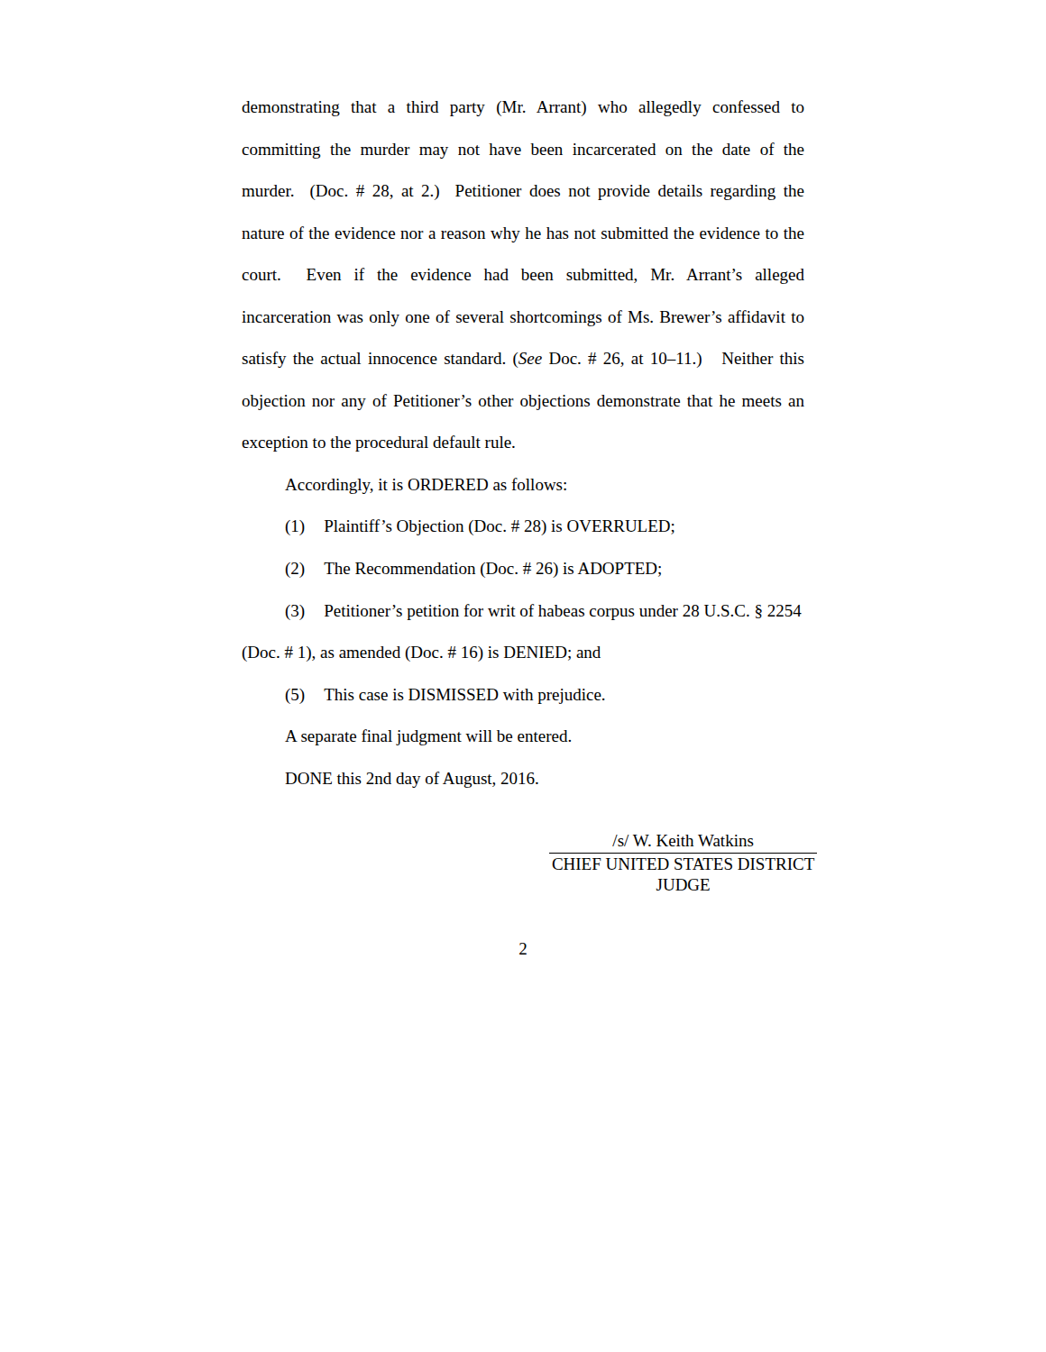demonstrating that a third party (Mr. Arrant) who allegedly confessed to committing the murder may not have been incarcerated on the date of the murder. (Doc. # 28, at 2.) Petitioner does not provide details regarding the nature of the evidence nor a reason why he has not submitted the evidence to the court. Even if the evidence had been submitted, Mr. Arrant’s alleged incarceration was only one of several shortcomings of Ms. Brewer’s affidavit to satisfy the actual innocence standard. (See Doc. # 26, at 10–11.) Neither this objection nor any of Petitioner’s other objections demonstrate that he meets an exception to the procedural default rule.
Accordingly, it is ORDERED as follows:
(1)
Plaintiff’s Objection (Doc. # 28) is OVERRULED;
(2)
The Recommendation (Doc. # 26) is ADOPTED;
(3)
Petitioner’s petition for writ of habeas corpus under 28 U.S.C. § 2254
(Doc. # 1), as amended (Doc. # 16) is DENIED; and
(5)
This case is DISMISSED with prejudice.
A separate final judgment will be entered.
DONE this 2nd day of August, 2016.
/s/ W. Keith Watkins
CHIEF UNITED STATES DISTRICT JUDGE
2